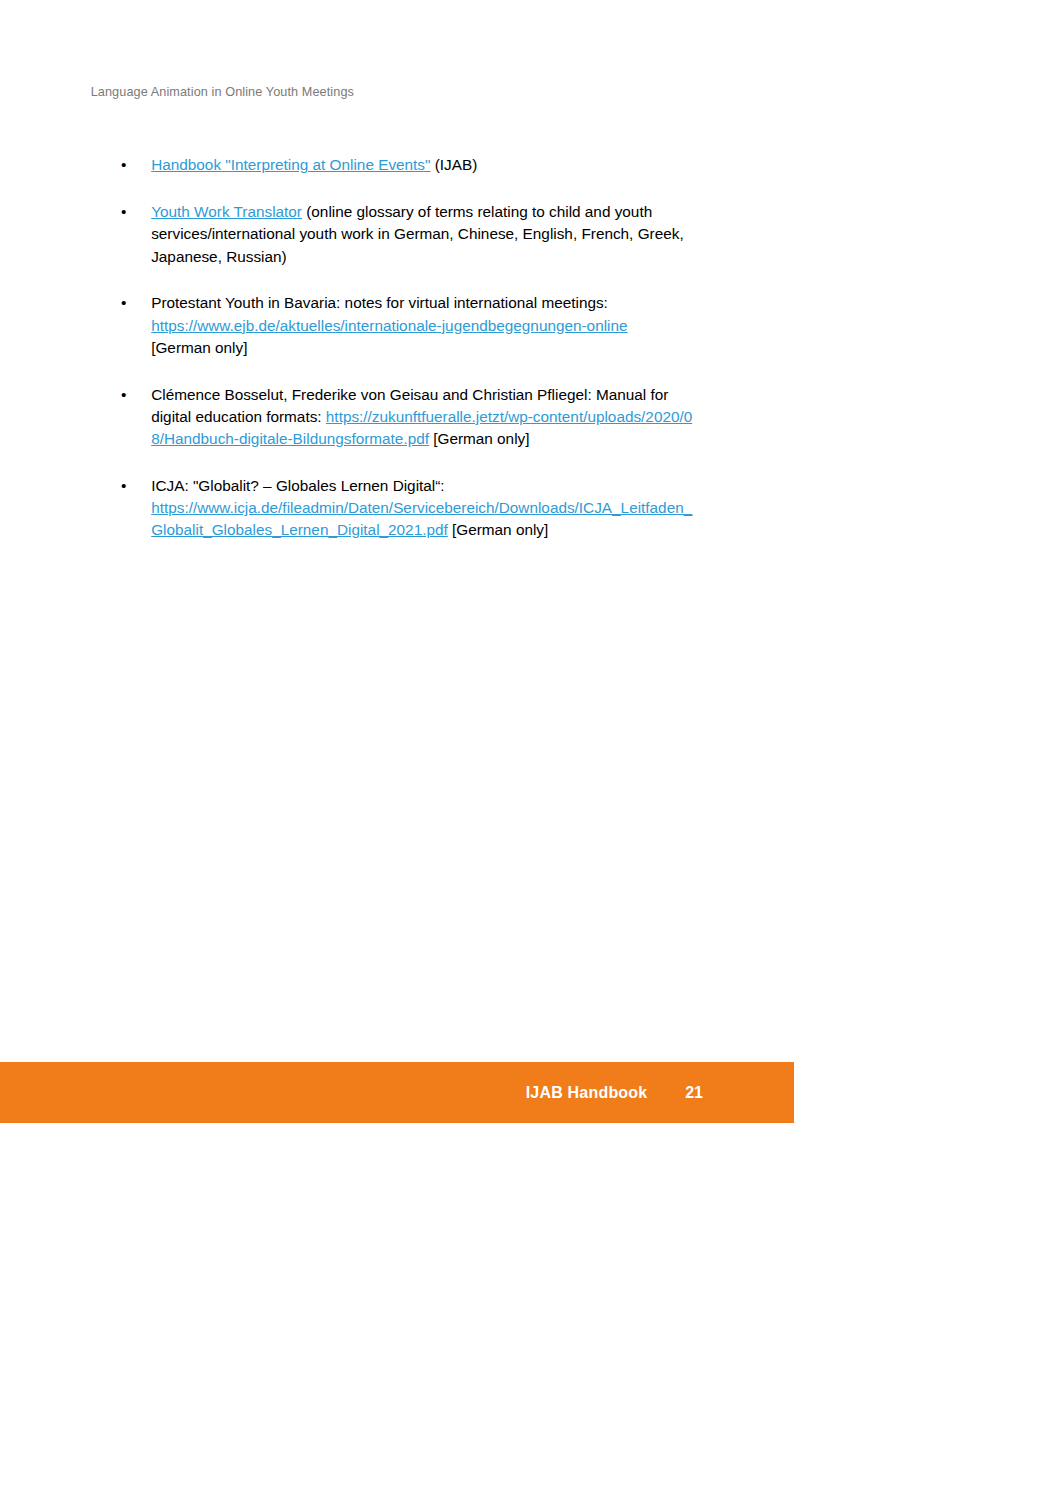Language Animation in Online Youth Meetings
Handbook "Interpreting at Online Events" (IJAB)
Youth Work Translator (online glossary of terms relating to child and youth services/international youth work in German, Chinese, English, French, Greek, Japanese, Russian)
Protestant Youth in Bavaria: notes for virtual international meetings:
https://www.ejb.de/aktuelles/internationale-jugendbegegnungen-online
[German only]
Clémence Bosselut, Frederike von Geisau and Christian Pfliegel: Manual for digital education formats: https://zukunftfueralle.jetzt/wp-content/uploads/2020/08/Handbuch-digitale-Bildungsformate.pdf [German only]
ICJA: "Globalit? – Globales Lernen Digital“:
https://www.icja.de/fileadmin/Daten/Servicebereich/Downloads/ICJA_Leitfaden_Globalit_Globales_Lernen_Digital_2021.pdf [German only]
IJAB Handbook 21